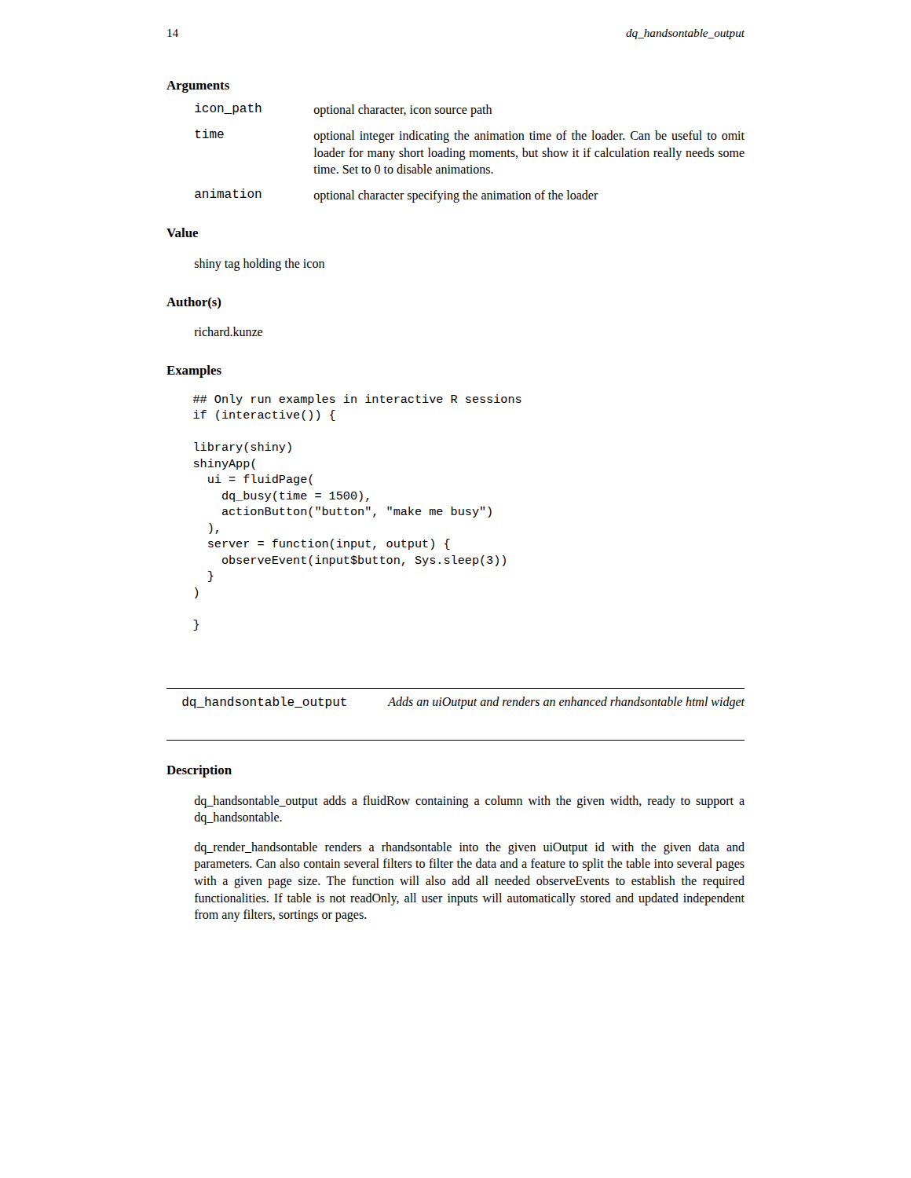14 dq_handsontable_output
Arguments
icon_path
optional character, icon source path
time
optional integer indicating the animation time of the loader. Can be useful to omit loader for many short loading moments, but show it if calculation really needs some time. Set to 0 to disable animations.
animation
optional character specifying the animation of the loader
Value
shiny tag holding the icon
Author(s)
richard.kunze
Examples
## Only run examples in interactive R sessions
if (interactive()) {

library(shiny)
shinyApp(
  ui = fluidPage(
    dq_busy(time = 1500),
    actionButton("button", "make me busy")
  ),
  server = function(input, output) {
    observeEvent(input$button, Sys.sleep(3))
  }
)

}
dq_handsontable_output Adds an uiOutput and renders an enhanced rhandsontable html widget
Description
dq_handsontable_output adds a fluidRow containing a column with the given width, ready to support a dq_handsontable.
dq_render_handsontable renders a rhandsontable into the given uiOutput id with the given data and parameters. Can also contain several filters to filter the data and a feature to split the table into several pages with a given page size. The function will also add all needed observeEvents to establish the required functionalities. If table is not readOnly, all user inputs will automatically stored and updated independent from any filters, sortings or pages.